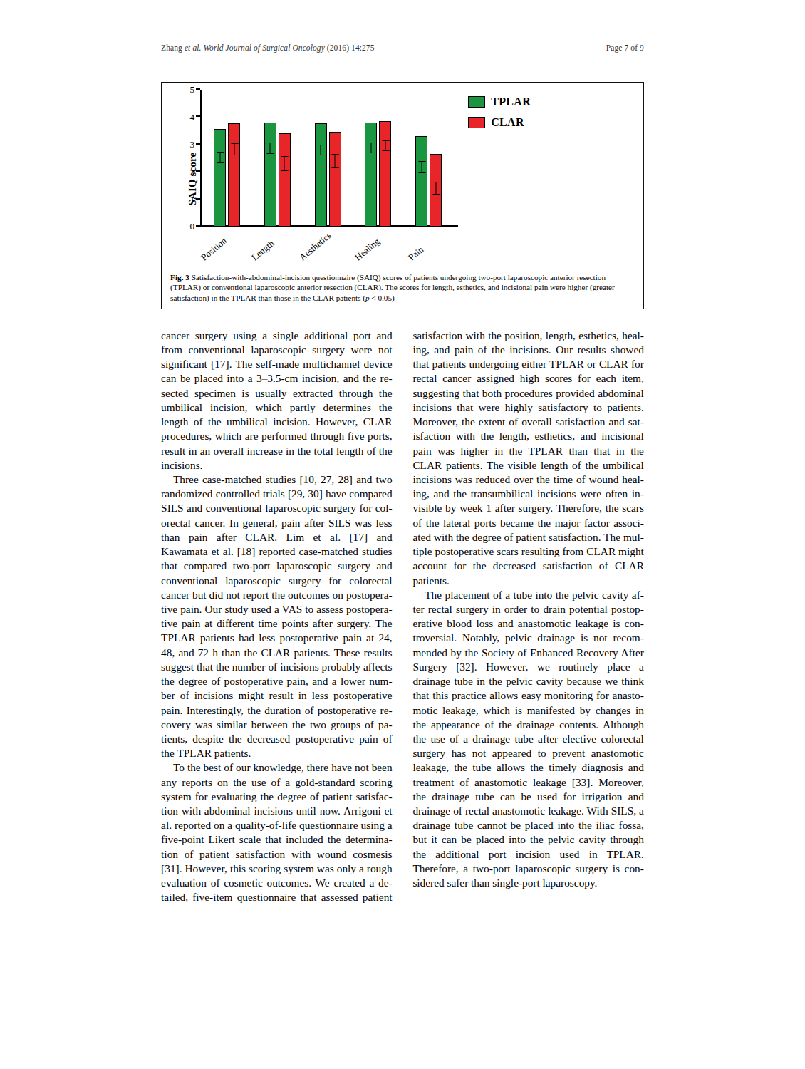Zhang et al. World Journal of Surgical Oncology (2016) 14:275
Page 7 of 9
SAIQ score
0 1 2 3 4 5
Position Length Aesthetics Healing Pain
TPLAR
CLAR
Fig. 3 Satisfaction-with-abdominal-incision questionnaire (SAIQ) scores of patients undergoing two-port laparoscopic anterior resection (TPLAR) or conventional laparoscopic anterior resection (CLAR). The scores for length, esthetics, and incisional pain were higher (greater satisfaction) in the TPLAR than those in the CLAR patients (p < 0.05)
cancer surgery using a single additional port and from conventional laparoscopic surgery were not significant [17]. The self-made multichannel device can be placed into a 3–3.5-cm incision, and the resected specimen is usually extracted through the umbilical incision, which partly determines the length of the umbilical incision. However, CLAR procedures, which are performed through five ports, result in an overall increase in the total length of the incisions.
Three case-matched studies [10, 27, 28] and two randomized controlled trials [29, 30] have compared SILS and conventional laparoscopic surgery for colorectal cancer. In general, pain after SILS was less than pain after CLAR. Lim et al. [17] and Kawamata et al. [18] reported case-matched studies that compared two-port laparoscopic surgery and conventional laparoscopic surgery for colorectal cancer but did not report the outcomes on postoperative pain. Our study used a VAS to assess postoperative pain at different time points after surgery. The TPLAR patients had less postoperative pain at 24, 48, and 72 h than the CLAR patients. These results suggest that the number of incisions probably affects the degree of postoperative pain, and a lower number of incisions might result in less postoperative pain. Interestingly, the duration of postoperative recovery was similar between the two groups of patients, despite the decreased postoperative pain of the TPLAR patients.
To the best of our knowledge, there have not been any reports on the use of a gold-standard scoring system for evaluating the degree of patient satisfaction with abdominal incisions until now. Arrigoni et al. reported on a quality-of-life questionnaire using a five-point Likert scale that included the determination of patient satisfaction with wound cosmesis [31]. However, this scoring system was only a rough evaluation of cosmetic outcomes. We created a detailed, five-item questionnaire that assessed patient satisfaction with the position, length, esthetics, healing, and pain of the incisions. Our results showed that patients undergoing either TPLAR or CLAR for rectal cancer assigned high scores for each item, suggesting that both procedures provided abdominal incisions that were highly satisfactory to patients. Moreover, the extent of overall satisfaction and satisfaction with the length, esthetics, and incisional pain was higher in the TPLAR than that in the CLAR patients. The visible length of the umbilical incisions was reduced over the time of wound healing, and the transumbilical incisions were often invisible by week 1 after surgery. Therefore, the scars of the lateral ports became the major factor associated with the degree of patient satisfaction. The multiple postoperative scars resulting from CLAR might account for the decreased satisfaction of CLAR patients.
The placement of a tube into the pelvic cavity after rectal surgery in order to drain potential postoperative blood loss and anastomotic leakage is controversial. Notably, pelvic drainage is not recommended by the Society of Enhanced Recovery After Surgery [32]. However, we routinely place a drainage tube in the pelvic cavity because we think that this practice allows easy monitoring for anastomotic leakage, which is manifested by changes in the appearance of the drainage contents. Although the use of a drainage tube after elective colorectal surgery has not appeared to prevent anastomotic leakage, the tube allows the timely diagnosis and treatment of anastomotic leakage [33]. Moreover, the drainage tube can be used for irrigation and drainage of rectal anastomotic leakage. With SILS, a drainage tube cannot be placed into the iliac fossa, but it can be placed into the pelvic cavity through the additional port incision used in TPLAR. Therefore, a two-port laparoscopic surgery is considered safer than single-port laparoscopy.